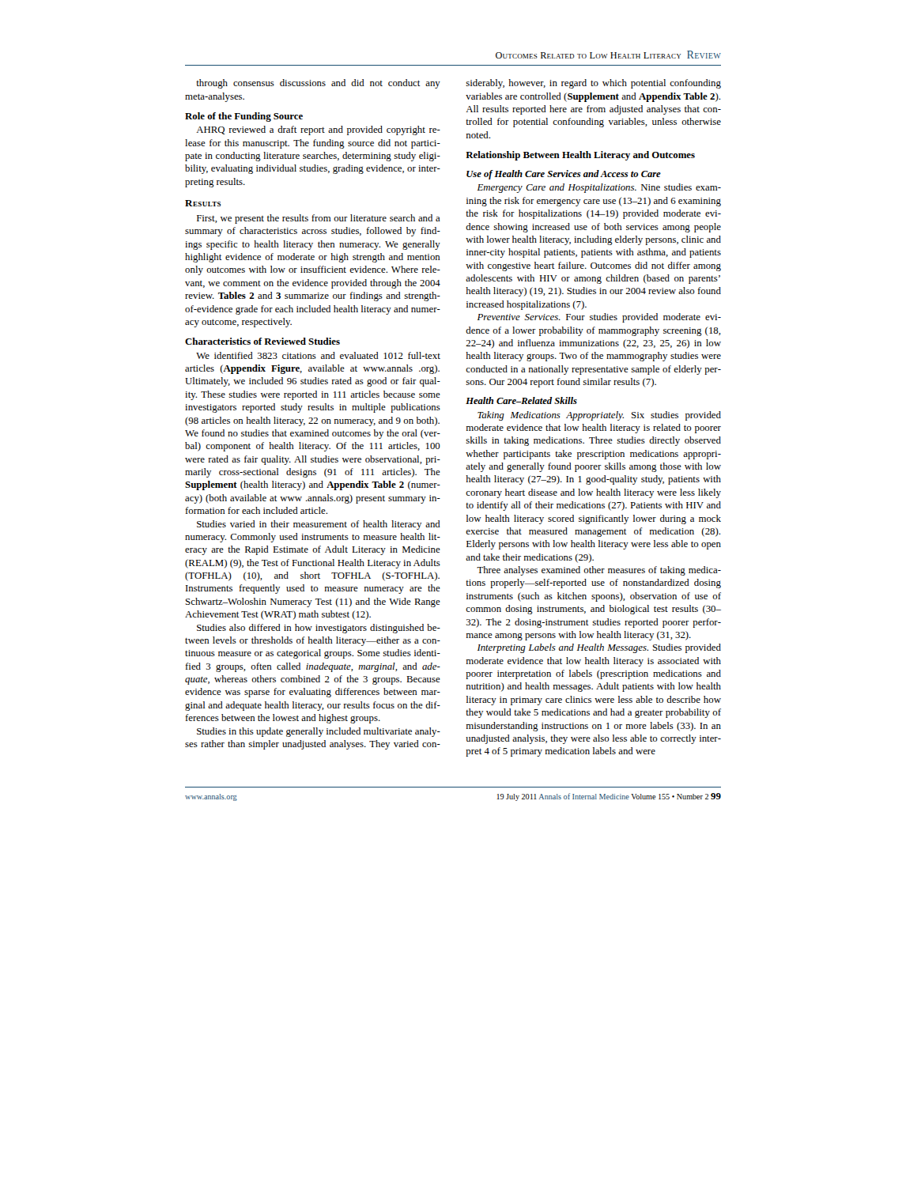Outcomes Related to Low Health Literacy Review
through consensus discussions and did not conduct any meta-analyses.
Role of the Funding Source
AHRQ reviewed a draft report and provided copyright release for this manuscript. The funding source did not participate in conducting literature searches, determining study eligibility, evaluating individual studies, grading evidence, or interpreting results.
Results
First, we present the results from our literature search and a summary of characteristics across studies, followed by findings specific to health literacy then numeracy. We generally highlight evidence of moderate or high strength and mention only outcomes with low or insufficient evidence. Where relevant, we comment on the evidence provided through the 2004 review. Tables 2 and 3 summarize our findings and strength-of-evidence grade for each included health literacy and numeracy outcome, respectively.
Characteristics of Reviewed Studies
We identified 3823 citations and evaluated 1012 full-text articles (Appendix Figure, available at www.annals .org). Ultimately, we included 96 studies rated as good or fair quality. These studies were reported in 111 articles because some investigators reported study results in multiple publications (98 articles on health literacy, 22 on numeracy, and 9 on both). We found no studies that examined outcomes by the oral (verbal) component of health literacy. Of the 111 articles, 100 were rated as fair quality. All studies were observational, primarily cross-sectional designs (91 of 111 articles). The Supplement (health literacy) and Appendix Table 2 (numeracy) (both available at www .annals.org) present summary information for each included article.
Studies varied in their measurement of health literacy and numeracy. Commonly used instruments to measure health literacy are the Rapid Estimate of Adult Literacy in Medicine (REALM) (9), the Test of Functional Health Literacy in Adults (TOFHLA) (10), and short TOFHLA (S-TOFHLA). Instruments frequently used to measure numeracy are the Schwartz–Woloshin Numeracy Test (11) and the Wide Range Achievement Test (WRAT) math subtest (12).
Studies also differed in how investigators distinguished between levels or thresholds of health literacy—either as a continuous measure or as categorical groups. Some studies identified 3 groups, often called inadequate, marginal, and adequate, whereas others combined 2 of the 3 groups. Because evidence was sparse for evaluating differences between marginal and adequate health literacy, our results focus on the differences between the lowest and highest groups.
Studies in this update generally included multivariate analyses rather than simpler unadjusted analyses. They varied considerably, however, in regard to which potential confounding variables are controlled (Supplement and Appendix Table 2). All results reported here are from adjusted analyses that controlled for potential confounding variables, unless otherwise noted.
Relationship Between Health Literacy and Outcomes
Use of Health Care Services and Access to Care
Emergency Care and Hospitalizations. Nine studies examining the risk for emergency care use (13–21) and 6 examining the risk for hospitalizations (14–19) provided moderate evidence showing increased use of both services among people with lower health literacy, including elderly persons, clinic and inner-city hospital patients, patients with asthma, and patients with congestive heart failure. Outcomes did not differ among adolescents with HIV or among children (based on parents’ health literacy) (19, 21). Studies in our 2004 review also found increased hospitalizations (7).
Preventive Services. Four studies provided moderate evidence of a lower probability of mammography screening (18, 22–24) and influenza immunizations (22, 23, 25, 26) in low health literacy groups. Two of the mammography studies were conducted in a nationally representative sample of elderly persons. Our 2004 report found similar results (7).
Health Care–Related Skills
Taking Medications Appropriately. Six studies provided moderate evidence that low health literacy is related to poorer skills in taking medications. Three studies directly observed whether participants take prescription medications appropriately and generally found poorer skills among those with low health literacy (27–29). In 1 good-quality study, patients with coronary heart disease and low health literacy were less likely to identify all of their medications (27). Patients with HIV and low health literacy scored significantly lower during a mock exercise that measured management of medication (28). Elderly persons with low health literacy were less able to open and take their medications (29).
Three analyses examined other measures of taking medications properly—self-reported use of nonstandardized dosing instruments (such as kitchen spoons), observation of use of common dosing instruments, and biological test results (30–32). The 2 dosing-instrument studies reported poorer performance among persons with low health literacy (31, 32).
Interpreting Labels and Health Messages. Studies provided moderate evidence that low health literacy is associated with poorer interpretation of labels (prescription medications and nutrition) and health messages. Adult patients with low health literacy in primary care clinics were less able to describe how they would take 5 medications and had a greater probability of misunderstanding instructions on 1 or more labels (33). In an unadjusted analysis, they were also less able to correctly interpret 4 of 5 primary medication labels and were
www.annals.org
19 July 2011 Annals of Internal Medicine Volume 155 • Number 2 99